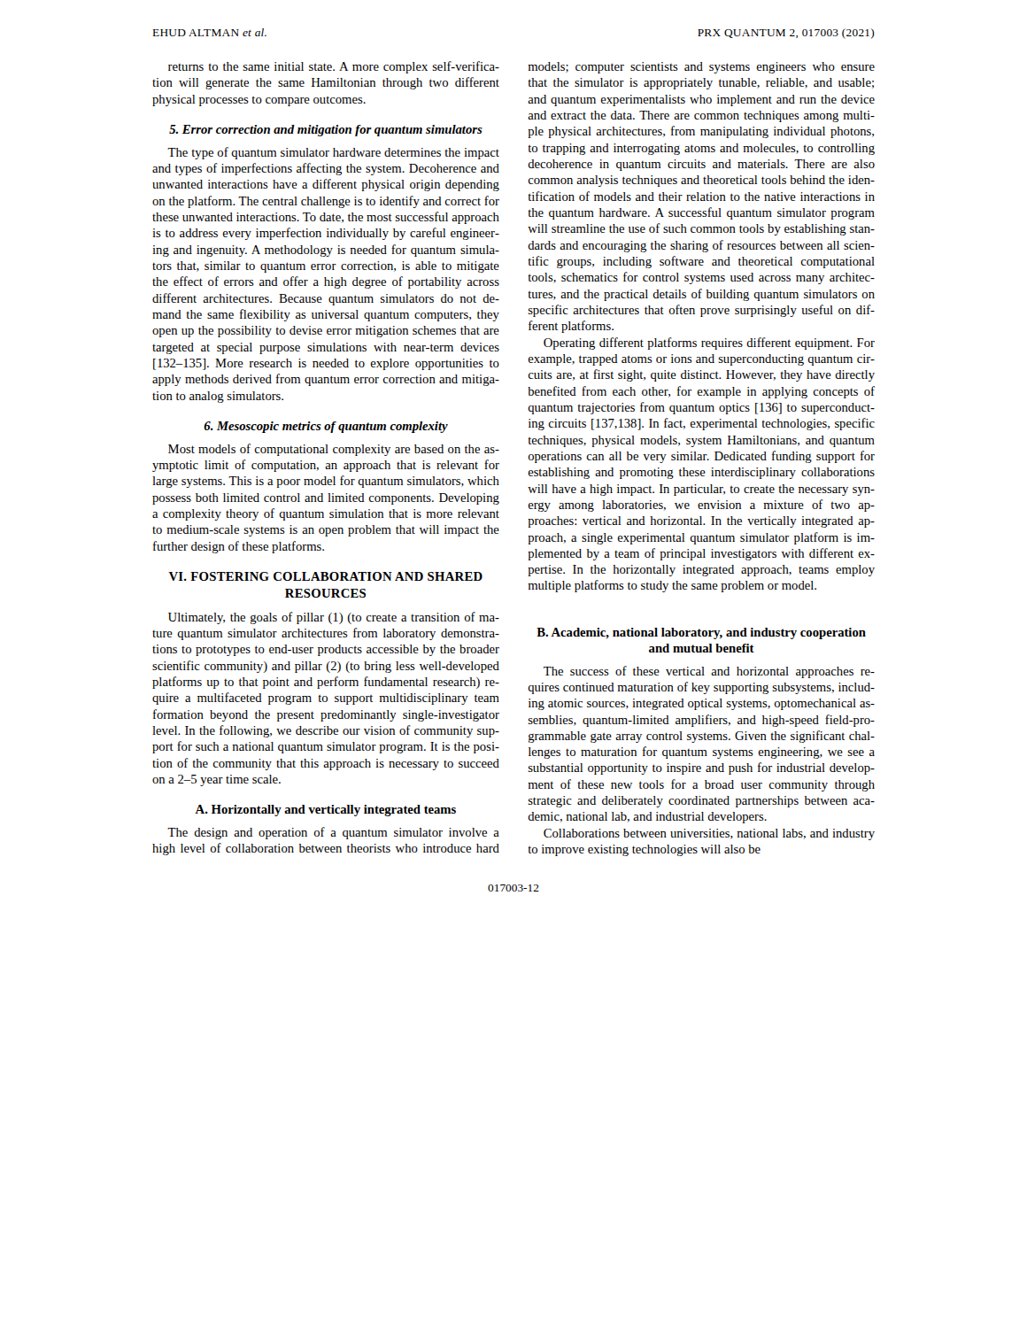EHUD ALTMAN et al. PRX QUANTUM 2, 017003 (2021)
returns to the same initial state. A more complex self-verification will generate the same Hamiltonian through two different physical processes to compare outcomes.
5. Error correction and mitigation for quantum simulators
The type of quantum simulator hardware determines the impact and types of imperfections affecting the system. Decoherence and unwanted interactions have a different physical origin depending on the platform. The central challenge is to identify and correct for these unwanted interactions. To date, the most successful approach is to address every imperfection individually by careful engineering and ingenuity. A methodology is needed for quantum simulators that, similar to quantum error correction, is able to mitigate the effect of errors and offer a high degree of portability across different architectures. Because quantum simulators do not demand the same flexibility as universal quantum computers, they open up the possibility to devise error mitigation schemes that are targeted at special purpose simulations with near-term devices [132–135]. More research is needed to explore opportunities to apply methods derived from quantum error correction and mitigation to analog simulators.
6. Mesoscopic metrics of quantum complexity
Most models of computational complexity are based on the asymptotic limit of computation, an approach that is relevant for large systems. This is a poor model for quantum simulators, which possess both limited control and limited components. Developing a complexity theory of quantum simulation that is more relevant to medium-scale systems is an open problem that will impact the further design of these platforms.
VI. FOSTERING COLLABORATION AND SHARED RESOURCES
Ultimately, the goals of pillar (1) (to create a transition of mature quantum simulator architectures from laboratory demonstrations to prototypes to end-user products accessible by the broader scientific community) and pillar (2) (to bring less well-developed platforms up to that point and perform fundamental research) require a multifaceted program to support multidisciplinary team formation beyond the present predominantly single-investigator level. In the following, we describe our vision of community support for such a national quantum simulator program. It is the position of the community that this approach is necessary to succeed on a 2–5 year time scale.
A. Horizontally and vertically integrated teams
The design and operation of a quantum simulator involve a high level of collaboration between theorists who introduce hard models; computer scientists and systems engineers who ensure that the simulator is appropriately tunable, reliable, and usable; and quantum experimentalists who implement and run the device and extract the data. There are common techniques among multiple physical architectures, from manipulating individual photons, to trapping and interrogating atoms and molecules, to controlling decoherence in quantum circuits and materials. There are also common analysis techniques and theoretical tools behind the identification of models and their relation to the native interactions in the quantum hardware. A successful quantum simulator program will streamline the use of such common tools by establishing standards and encouraging the sharing of resources between all scientific groups, including software and theoretical computational tools, schematics for control systems used across many architectures, and the practical details of building quantum simulators on specific architectures that often prove surprisingly useful on different platforms.
Operating different platforms requires different equipment. For example, trapped atoms or ions and superconducting quantum circuits are, at first sight, quite distinct. However, they have directly benefited from each other, for example in applying concepts of quantum trajectories from quantum optics [136] to superconducting circuits [137,138]. In fact, experimental technologies, specific techniques, physical models, system Hamiltonians, and quantum operations can all be very similar. Dedicated funding support for establishing and promoting these interdisciplinary collaborations will have a high impact. In particular, to create the necessary synergy among laboratories, we envision a mixture of two approaches: vertical and horizontal. In the vertically integrated approach, a single experimental quantum simulator platform is implemented by a team of principal investigators with different expertise. In the horizontally integrated approach, teams employ multiple platforms to study the same problem or model.
B. Academic, national laboratory, and industry cooperation and mutual benefit
The success of these vertical and horizontal approaches requires continued maturation of key supporting subsystems, including atomic sources, integrated optical systems, optomechanical assemblies, quantum-limited amplifiers, and high-speed field-programmable gate array control systems. Given the significant challenges to maturation for quantum systems engineering, we see a substantial opportunity to inspire and push for industrial development of these new tools for a broad user community through strategic and deliberately coordinated partnerships between academic, national lab, and industrial developers.
Collaborations between universities, national labs, and industry to improve existing technologies will also be
017003-12